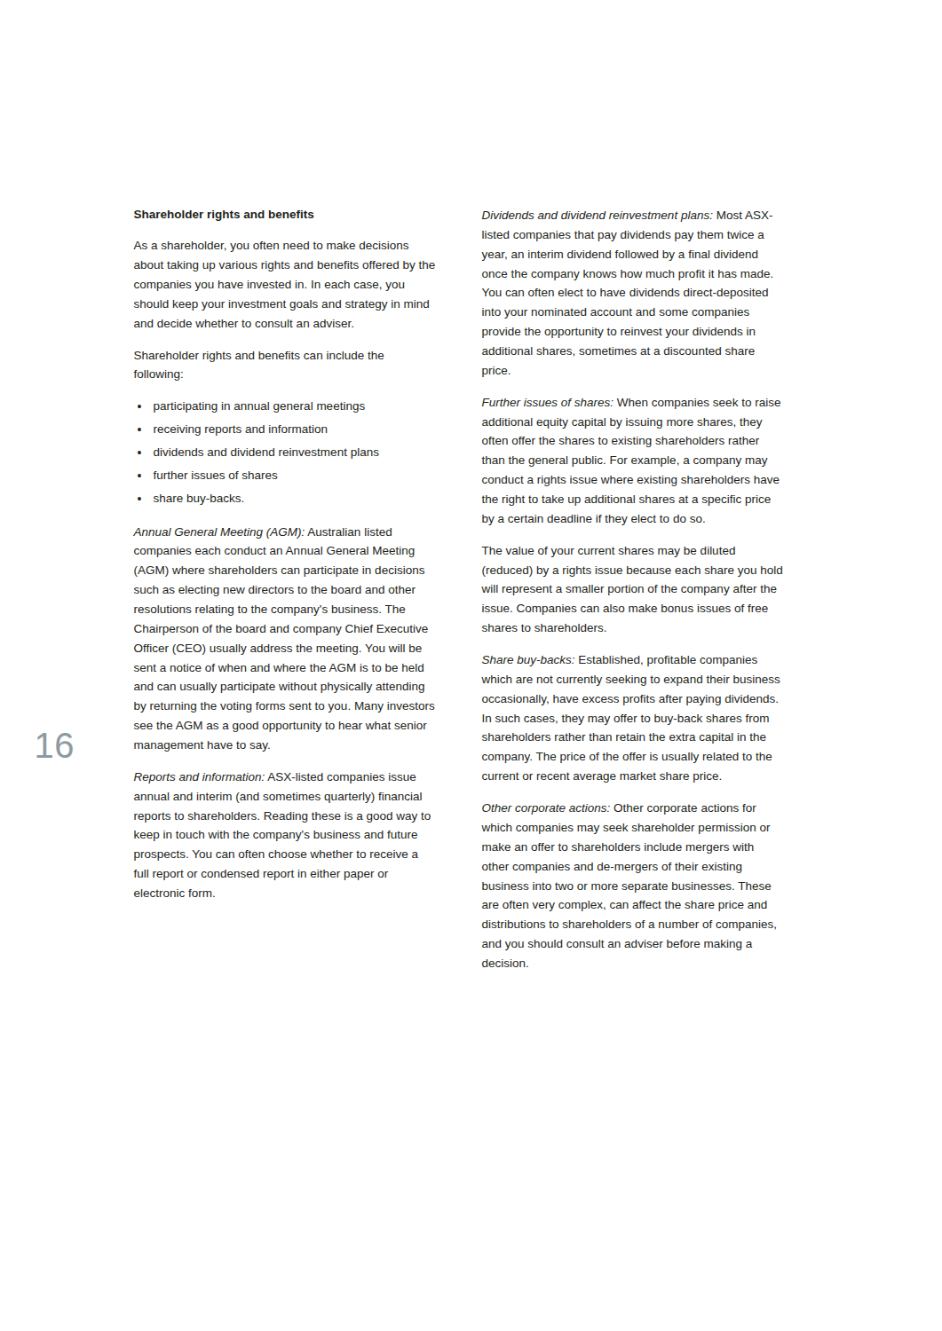16
Shareholder rights and benefits
As a shareholder, you often need to make decisions about taking up various rights and benefits offered by the companies you have invested in. In each case, you should keep your investment goals and strategy in mind and decide whether to consult an adviser.
Shareholder rights and benefits can include the following:
participating in annual general meetings
receiving reports and information
dividends and dividend reinvestment plans
further issues of shares
share buy-backs.
Annual General Meeting (AGM): Australian listed companies each conduct an Annual General Meeting (AGM) where shareholders can participate in decisions such as electing new directors to the board and other resolutions relating to the company's business. The Chairperson of the board and company Chief Executive Officer (CEO) usually address the meeting. You will be sent a notice of when and where the AGM is to be held and can usually participate without physically attending by returning the voting forms sent to you. Many investors see the AGM as a good opportunity to hear what senior management have to say.
Reports and information: ASX-listed companies issue annual and interim (and sometimes quarterly) financial reports to shareholders. Reading these is a good way to keep in touch with the company's business and future prospects. You can often choose whether to receive a full report or condensed report in either paper or electronic form.
Dividends and dividend reinvestment plans: Most ASX-listed companies that pay dividends pay them twice a year, an interim dividend followed by a final dividend once the company knows how much profit it has made. You can often elect to have dividends direct-deposited into your nominated account and some companies provide the opportunity to reinvest your dividends in additional shares, sometimes at a discounted share price.
Further issues of shares: When companies seek to raise additional equity capital by issuing more shares, they often offer the shares to existing shareholders rather than the general public. For example, a company may conduct a rights issue where existing shareholders have the right to take up additional shares at a specific price by a certain deadline if they elect to do so.
The value of your current shares may be diluted (reduced) by a rights issue because each share you hold will represent a smaller portion of the company after the issue. Companies can also make bonus issues of free shares to shareholders.
Share buy-backs: Established, profitable companies which are not currently seeking to expand their business occasionally, have excess profits after paying dividends. In such cases, they may offer to buy-back shares from shareholders rather than retain the extra capital in the company. The price of the offer is usually related to the current or recent average market share price.
Other corporate actions: Other corporate actions for which companies may seek shareholder permission or make an offer to shareholders include mergers with other companies and de-mergers of their existing business into two or more separate businesses. These are often very complex, can affect the share price and distributions to shareholders of a number of companies, and you should consult an adviser before making a decision.